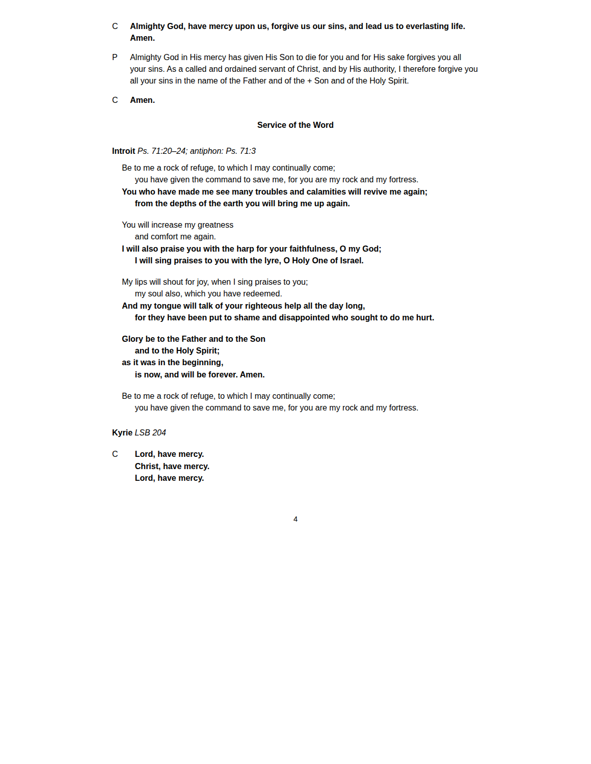C
Almighty God, have mercy upon us, forgive us our sins, and lead us to everlasting life. Amen.
P
Almighty God in His mercy has given His Son to die for you and for His sake forgives you all your sins. As a called and ordained servant of Christ, and by His authority, I therefore forgive you all your sins in the name of the Father and of the + Son and of the Holy Spirit.
C
Amen.
Service of the Word
Introit Ps. 71:20–24; antiphon: Ps. 71:3
Be to me a rock of refuge, to which I may continually come;
you have given the command to save me, for you are my rock and my fortress.
You who have made me see many troubles and calamities will revive me again;
from the depths of the earth you will bring me up again.
You will increase my greatness
and comfort me again.
I will also praise you with the harp for your faithfulness, O my God;
I will sing praises to you with the lyre, O Holy One of Israel.
My lips will shout for joy, when I sing praises to you;
my soul also, which you have redeemed.
And my tongue will talk of your righteous help all the day long,
for they have been put to shame and disappointed who sought to do me hurt.
Glory be to the Father and to the Son
and to the Holy Spirit;
as it was in the beginning,
is now, and will be forever. Amen.
Be to me a rock of refuge, to which I may continually come;
you have given the command to save me, for you are my rock and my fortress.
Kyrie LSB 204
C
Lord, have mercy.
Christ, have mercy.
Lord, have mercy.
4